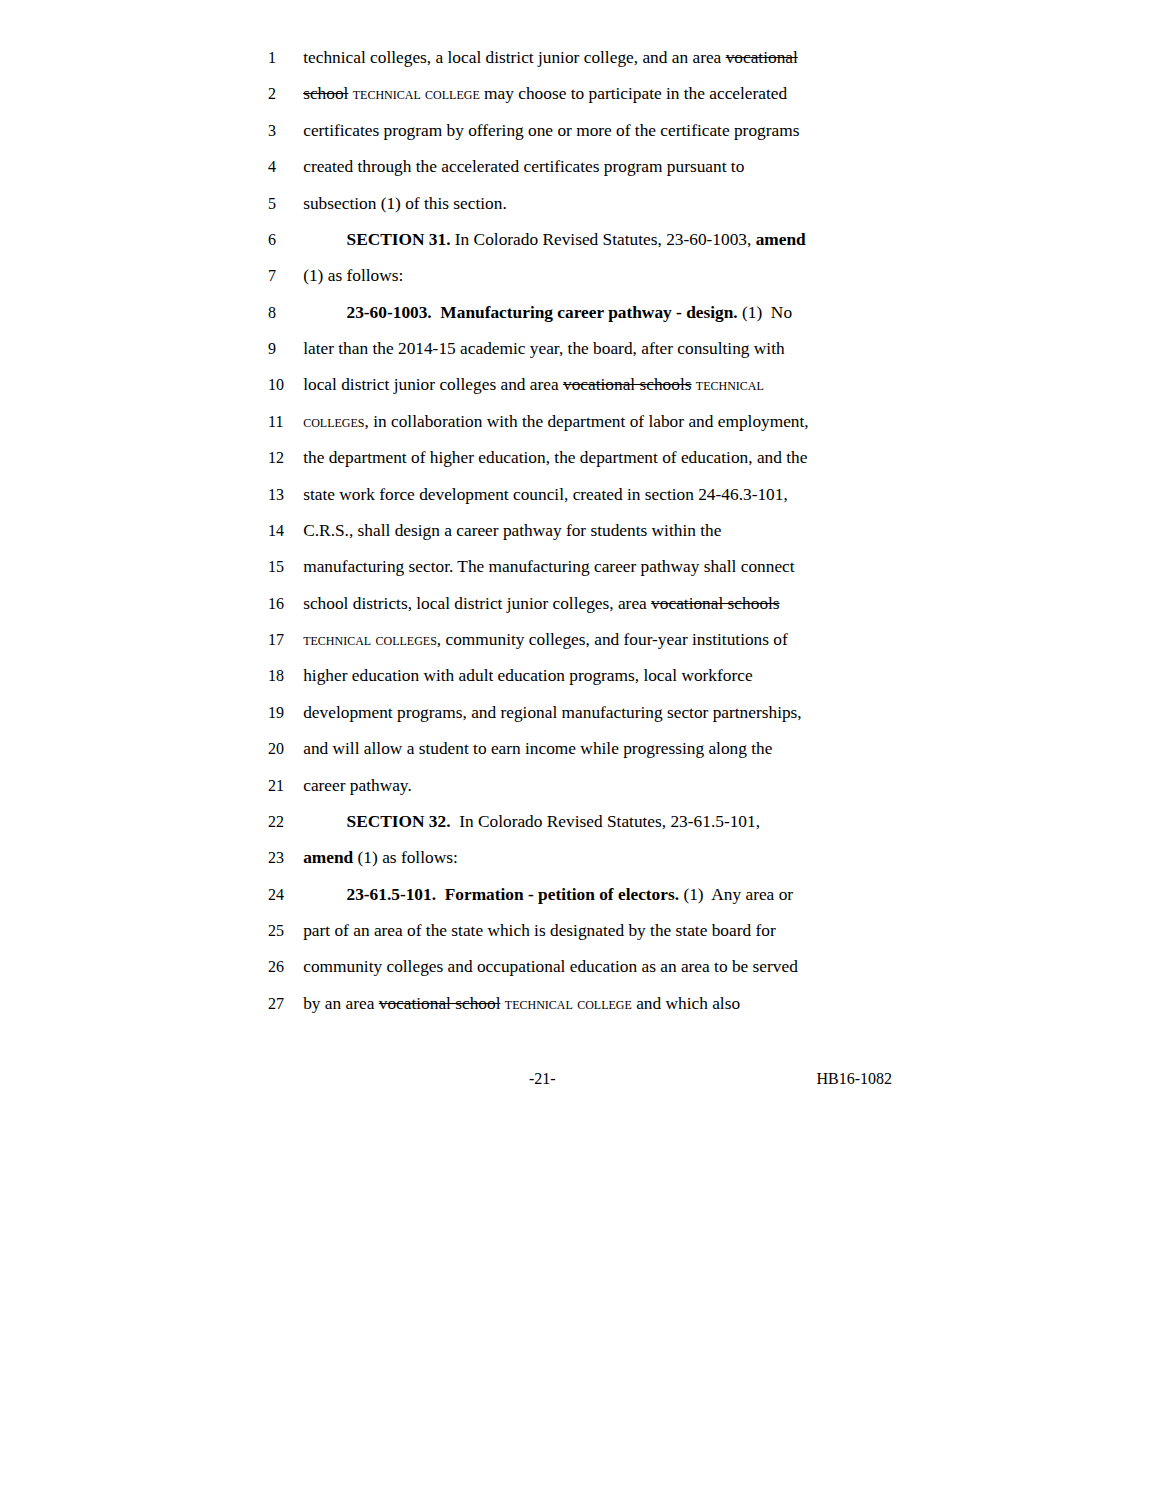1 technical colleges, a local district junior college, and an area vocational
2 school technical college may choose to participate in the accelerated
3 certificates program by offering one or more of the certificate programs
4 created through the accelerated certificates program pursuant to
5 subsection (1) of this section.
6 SECTION 31. In Colorado Revised Statutes, 23-60-1003, amend
7(1) as follows:
823-60-1003. Manufacturing career pathway - design. (1) No
9 later than the 2014-15 academic year, the board, after consulting with
10 local district junior colleges and area vocational schools technical
11 colleges, in collaboration with the department of labor and employment,
12 the department of higher education, the department of education, and the
13 state work force development council, created in section 24-46.3-101,
14 C.R.S., shall design a career pathway for students within the
15 manufacturing sector. The manufacturing career pathway shall connect
16 school districts, local district junior colleges, area vocational schools
17 technical colleges, community colleges, and four-year institutions of
18 higher education with adult education programs, local workforce
19 development programs, and regional manufacturing sector partnerships,
20 and will allow a student to earn income while progressing along the
21 career pathway.
22 SECTION 32. In Colorado Revised Statutes, 23-61.5-101,
23 amend (1) as follows:
2423-61.5-101. Formation - petition of electors. (1) Any area or
25 part of an area of the state which is designated by the state board for
26 community colleges and occupational education as an area to be served
27 by an area vocational school technical college and which also
-21- HB16-1082